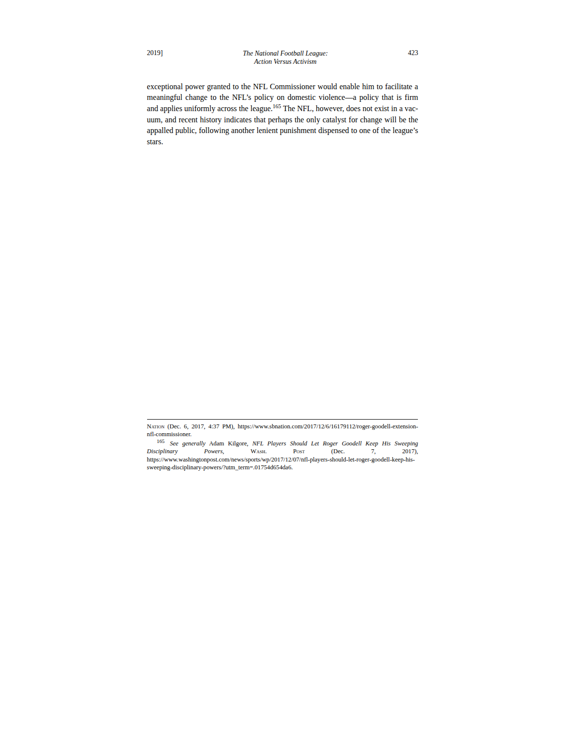2019]
The National Football League:
Action Versus Activism
423
exceptional power granted to the NFL Commissioner would enable him to facilitate a meaningful change to the NFL’s policy on domestic violence—a policy that is firm and applies uniformly across the league.165 The NFL, however, does not exist in a vacuum, and recent history indicates that perhaps the only catalyst for change will be the appalled public, following another lenient punishment dispensed to one of the league’s stars.
Nation (Dec. 6, 2017, 4:37 PM), https://www.sbnation.com/2017/12/6/16179112/roger-goodell-extension-nfl-commissioner.
165 See generally Adam Kilgore, NFL Players Should Let Roger Goodell Keep His Sweeping Disciplinary Powers, Wash. Post (Dec. 7, 2017), https://www.washingtonpost.com/news/sports/wp/2017/12/07/nfl-players-should-let-roger-goodell-keep-his-sweeping-disciplinary-powers/?utm_term=.01754d654da6.